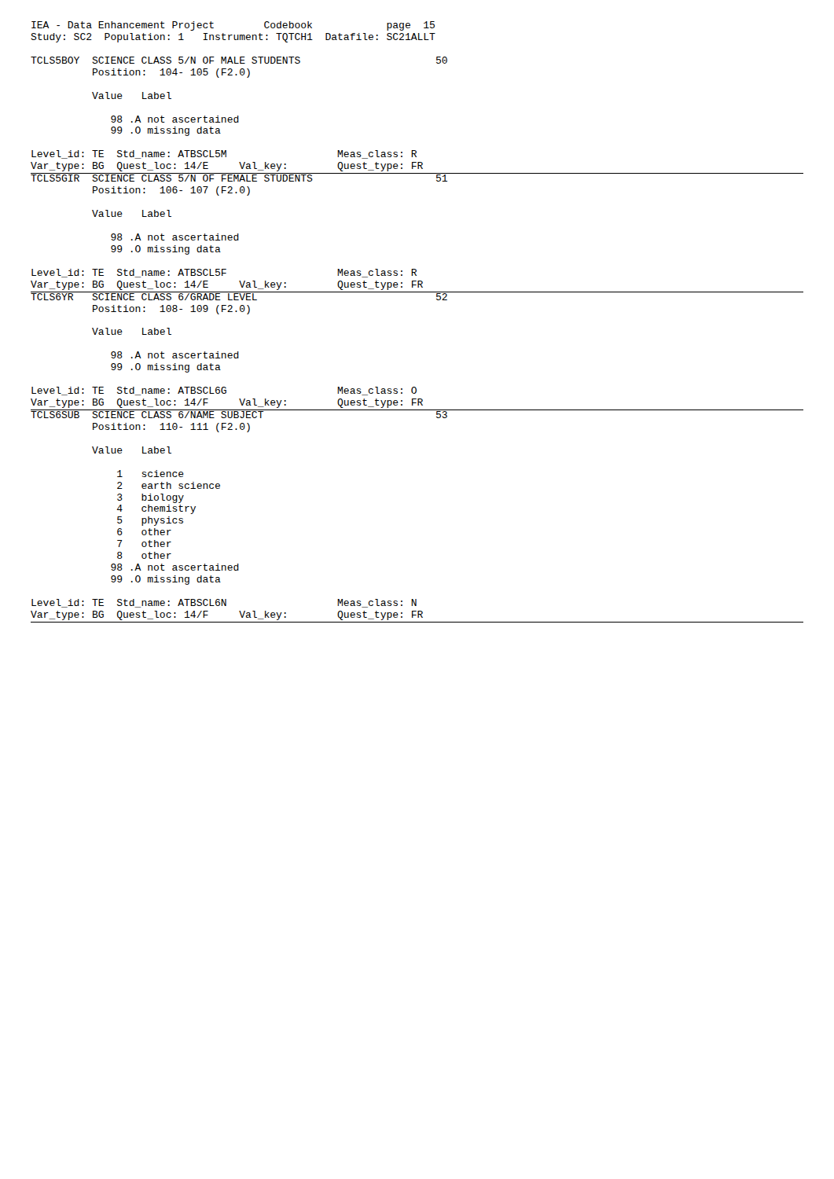IEA - Data Enhancement Project        Codebook            page  15
Study: SC2  Population: 1   Instrument: TQTCH1  Datafile: SC21ALLT

TCLS5BOY  SCIENCE CLASS 5/N OF MALE STUDENTS                      50
          Position:  104- 105 (F2.0)

          Value   Label

             98 .A not ascertained
             99 .O missing data

Level_id: TE  Std_name: ATBSCL5M                  Meas_class: R
Var_type: BG  Quest_loc: 14/E     Val_key:        Quest_type: FR
TCLS5GIR  SCIENCE CLASS 5/N OF FEMALE STUDENTS                    51
          Position:  106- 107 (F2.0)

          Value   Label

             98 .A not ascertained
             99 .O missing data

Level_id: TE  Std_name: ATBSCL5F                  Meas_class: R
Var_type: BG  Quest_loc: 14/E     Val_key:        Quest_type: FR
TCLS6YR   SCIENCE CLASS 6/GRADE LEVEL                             52
          Position:  108- 109 (F2.0)

          Value   Label

             98 .A not ascertained
             99 .O missing data

Level_id: TE  Std_name: ATBSCL6G                  Meas_class: O
Var_type: BG  Quest_loc: 14/F     Val_key:        Quest_type: FR
TCLS6SUB  SCIENCE CLASS 6/NAME SUBJECT                            53
          Position:  110- 111 (F2.0)

          Value   Label

              1   science
              2   earth science
              3   biology
              4   chemistry
              5   physics
              6   other
              7   other
              8   other
             98 .A not ascertained
             99 .O missing data

Level_id: TE  Std_name: ATBSCL6N                  Meas_class: N
Var_type: BG  Quest_loc: 14/F     Val_key:        Quest_type: FR